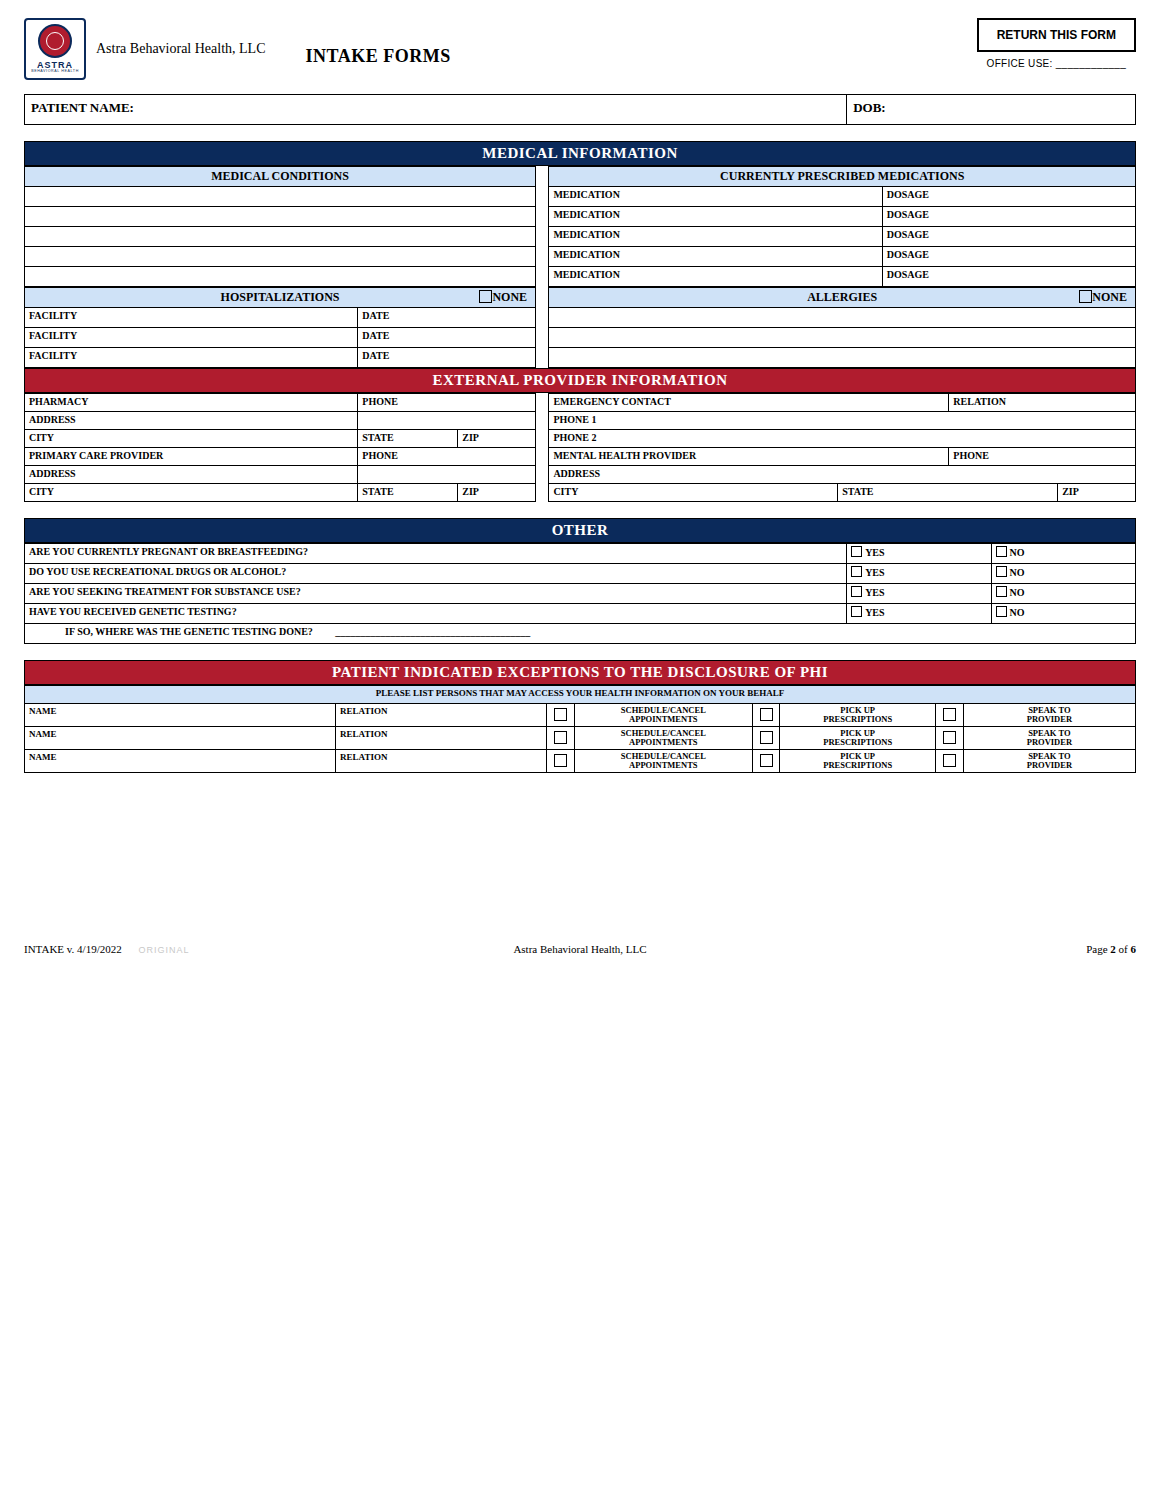ASTRA
BEHAVIORAL HEALTH
Astra Behavioral Health, LLC
INTAKE FORMS
RETURN THIS FORM
OFFICE USE: ____________
| PATIENT NAME: | DOB: |
| MEDICAL INFORMATION |
| MEDICAL CONDITIONS | | CURRENTLY PRESCRIBED MEDICATIONS |
| | | MEDICATION | DOSAGE |
| | | MEDICATION | DOSAGE |
| | | MEDICATION | DOSAGE |
| | | MEDICATION | DOSAGE |
| | | MEDICATION | DOSAGE |
| HOSPITALIZATIONS NONE | | ALLERGIES NONE |
| FACILITY | DATE | | |
| FACILITY | DATE | | |
| FACILITY | DATE | | |
| EXTERNAL PROVIDER INFORMATION |
| PHARMACY | PHONE | | EMERGENCY CONTACT | RELATION |
| ADDRESS | | | PHONE 1 |
| CITY | STATE | ZIP | | PHONE 2 |
| PRIMARY CARE PROVIDER | PHONE | | MENTAL HEALTH PROVIDER | PHONE |
| ADDRESS | | | ADDRESS |
| CITY | STATE | ZIP | | CITY | STATE | ZIP |
| OTHER |
| ARE YOU CURRENTLY PREGNANT OR BREASTFEEDING? | YES | NO |
| DO YOU USE RECREATIONAL DRUGS OR ALCOHOL? | YES | NO |
| ARE YOU SEEKING TREATMENT FOR SUBSTANCE USE? | YES | NO |
| HAVE YOU RECEIVED GENETIC TESTING? | YES | NO |
| IF SO, WHERE WAS THE GENETIC TESTING DONE? _______________________________________ |
| PATIENT INDICATED EXCEPTIONS TO THE DISCLOSURE OF PHI |
| PLEASE LIST PERSONS THAT MAY ACCESS YOUR HEALTH INFORMATION ON YOUR BEHALF |
| NAME | RELATION | | SCHEDULE/CANCEL APPOINTMENTS | | PICK UP PRESCRIPTIONS | | SPEAK TO PROVIDER |
| NAME | RELATION | | SCHEDULE/CANCEL APPOINTMENTS | | PICK UP PRESCRIPTIONS | | SPEAK TO PROVIDER |
| NAME | RELATION | | SCHEDULE/CANCEL APPOINTMENTS | | PICK UP PRESCRIPTIONS | | SPEAK TO PROVIDER |
INTAKE v. 4/19/2022 ORIGINAL
Astra Behavioral Health, LLC
Page 2 of 6